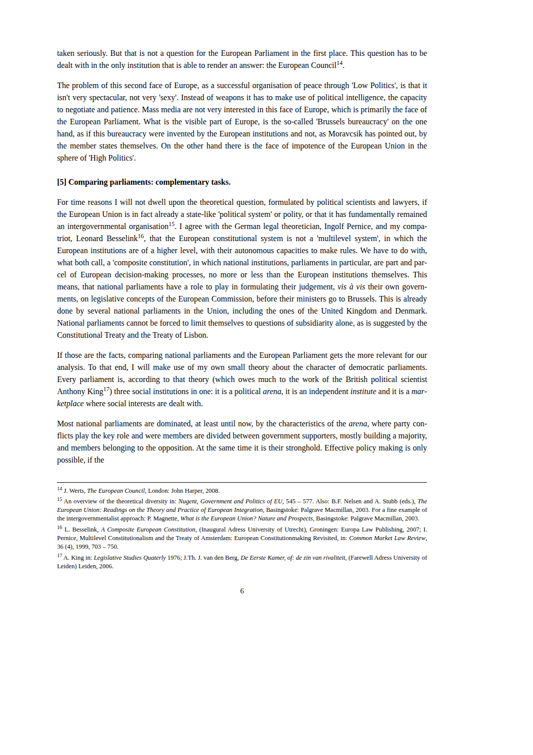taken seriously. But that is not a question for the European Parliament in the first place. This question has to be dealt with in the only institution that is able to render an answer: the European Council14.
The problem of this second face of Europe, as a successful organisation of peace through 'Low Politics', is that it isn't very spectacular, not very 'sexy'. Instead of weapons it has to make use of political intelligence, the capacity to negotiate and patience. Mass media are not very interested in this face of Europe, which is primarily the face of the European Parliament. What is the visible part of Europe, is the so-called 'Brussels bureaucracy' on the one hand, as if this bureaucracy were invented by the European institutions and not, as Moravcsik has pointed out, by the member states themselves. On the other hand there is the face of impotence of the European Union in the sphere of 'High Politics'.
[5] Comparing parliaments: complementary tasks.
For time reasons I will not dwell upon the theoretical question, formulated by political scientists and lawyers, if the European Union is in fact already a state-like 'political system' or polity, or that it has fundamentally remained an intergovernmental organisation15. I agree with the German legal theoretician, Ingolf Pernice, and my compatriot, Leonard Besselink16, that the European constitutional system is not a 'multilevel system', in which the European institutions are of a higher level, with their autonomous capacities to make rules. We have to do with, what both call, a 'composite constitution', in which national institutions, parliaments in particular, are part and parcel of European decision-making processes, no more or less than the European institutions themselves. This means, that national parliaments have a role to play in formulating their judgement, vis à vis their own governments, on legislative concepts of the European Commission, before their ministers go to Brussels. This is already done by several national parliaments in the Union, including the ones of the United Kingdom and Denmark. National parliaments cannot be forced to limit themselves to questions of subsidiarity alone, as is suggested by the Constitutional Treaty and the Treaty of Lisbon.
If those are the facts, comparing national parliaments and the European Parliament gets the more relevant for our analysis. To that end, I will make use of my own small theory about the character of democratic parliaments. Every parliament is, according to that theory (which owes much to the work of the British political scientist Anthony King17) three social institutions in one: it is a political arena, it is an independent institute and it is a marketplace where social interests are dealt with.
Most national parliaments are dominated, at least until now, by the characteristics of the arena, where party conflicts play the key role and were members are divided between government supporters, mostly building a majority, and members belonging to the opposition. At the same time it is their stronghold. Effective policy making is only possible, if the
14 J. Werts, The European Council, London: John Harper, 2008.
15 An overview of the theoretical diversity in: Nugent, Government and Politics of EU, 545 – 577. Also: B.F. Nelsen and A. Stubb (eds.), The European Union: Readings on the Theory and Practice of European Integration, Basingstoke: Palgrave Macmillan, 2003. For a fine example of the intergovernmentalist approach: P. Magnette, What is the European Union? Nature and Prospects, Basingstoke: Palgrave Macmillan, 2003.
16 L. Besselink, A Composite European Constitution, (Inaugural Adress University of Utrecht), Groningen: Europa Law Publishing, 2007; I. Pernice, Multilevel Constitutionalism and the Treaty of Amsterdam: European Constitutionmaking Revisited, in: Common Market Law Review, 36 (4), 1999, 703 – 750.
17 A. King in: Legislative Studies Quaterly 1976; J.Th. J. van den Berg, De Eerste Kamer, of: de zin van rivaliteit, (Farewell Adress University of Leiden) Leiden, 2006.
6